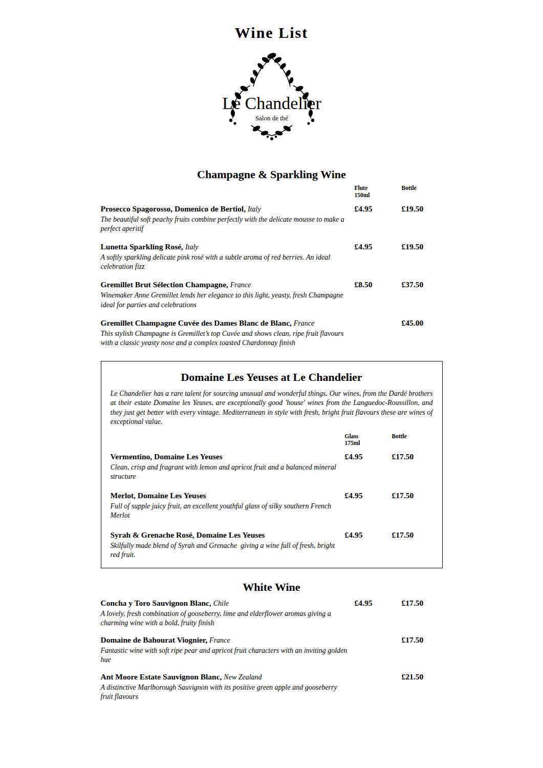Wine List
Le Chandelier Salon de thé
Champagne & Sparkling Wine
Flute
150ml
Bottle
Prosecco Spagorosso, Domenico de Bertiol, Italy
The beautiful soft peachy fruits combine perfectly with the delicate mousse to make a perfect aperitif
£4.95
£19.50
Lunetta Sparkling Rosé, Italy
A softly sparkling delicate pink rosé with a subtle aroma of red berries. An ideal celebration fizz
£4.95
£19.50
Gremillet Brut Sélection Champagne, France
Winemaker Anne Gremillet lends her elegance to this light, yeasty, fresh Champagne ideal for parties and celebrations
£8.50
£37.50
Gremillet Champagne Cuvée des Dames Blanc de Blanc, France
This stylish Champagne is Gremillet’s top Cuvée and shows clean, ripe fruit flavours with a classic yeasty nose and a complex toasted Chardonnay finish
£45.00
Domaine Les Yeuses at Le Chandelier
Le Chandelier has a rare talent for sourcing unusual and wonderful things. Our wines, from the Dardé brothers at their estate Domaine les Yeuses, are exceptionally good 'house' wines from the Languedoc-Roussillon, and they just get better with every vintage. Mediterranean in style with fresh, bright fruit flavours these are wines of exceptional value.
Glass
175ml
Bottle
Vermentino, Domaine Les Yeuses
Clean, crisp and fragrant with lemon and apricot fruit and a balanced mineral structure
£4.95
£17.50
Merlot, Domaine Les Yeuses
Full of supple juicy fruit, an excellent youthful glass of silky southern French Merlot
£4.95
£17.50
Syrah & Grenache Rosé, Domaine Les Yeuses
Skilfully made blend of Syrah and Grenache giving a wine full of fresh, bright red fruit.
£4.95
£17.50
White Wine
Concha y Toro Sauvignon Blanc, Chile
A lovely, fresh combination of gooseberry, lime and elderflower aromas giving a charming wine with a bold, fruity finish
£4.95
£17.50
Domaine de Bahourat Viognier, France
Fantastic wine with soft ripe pear and apricot fruit characters with an inviting golden hue
£17.50
Ant Moore Estate Sauvignon Blanc, New Zealand
A distinctive Marlborough Sauvignon with its positive green apple and gooseberry fruit flavours
£21.50